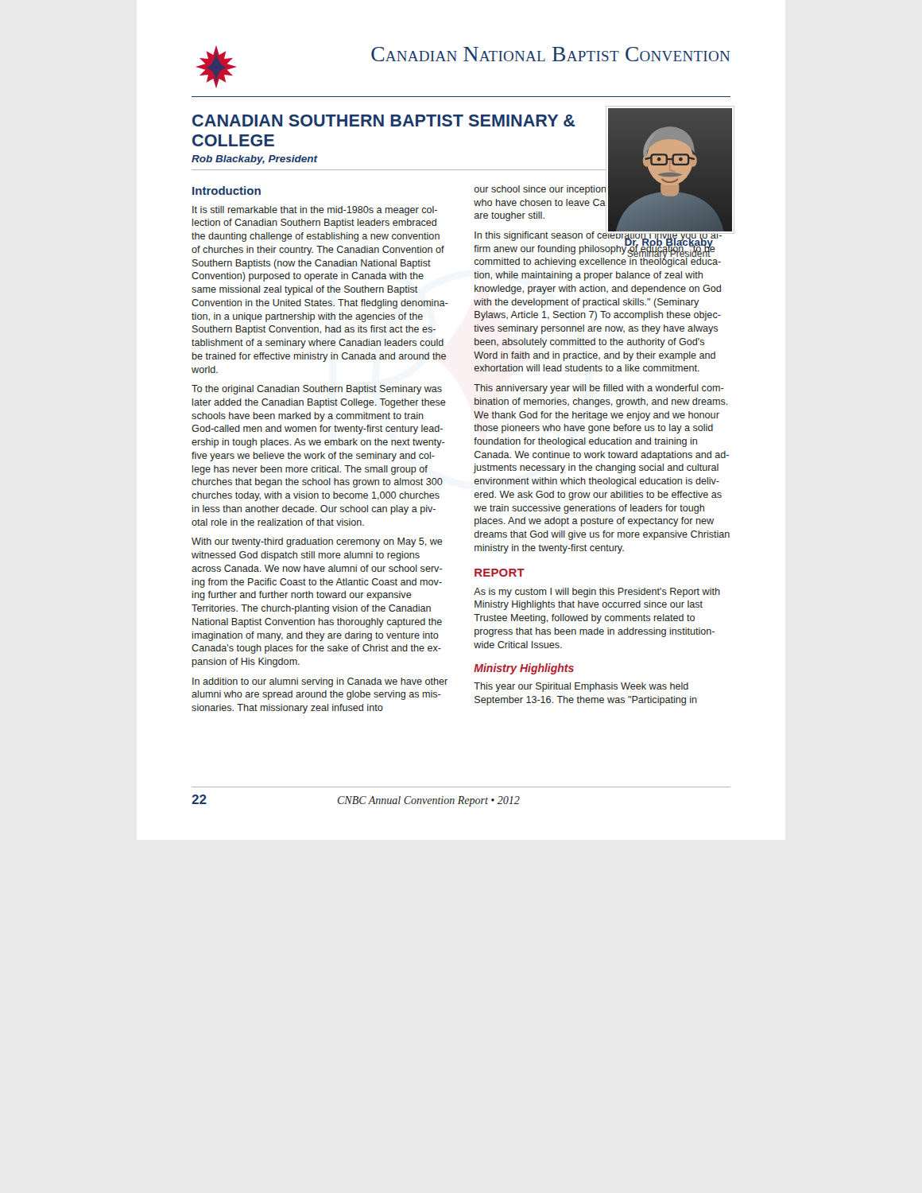Canadian National Baptist Convention
Dr. Rob Blackaby
Seminary President
CANADIAN SOUTHERN BAPTIST SEMINARY & COLLEGE
Rob Blackaby, President
Introduction
It is still remarkable that in the mid-1980s a meager collection of Canadian Southern Baptist leaders embraced the daunting challenge of establishing a new convention of churches in their country. The Canadian Convention of Southern Baptists (now the Canadian National Baptist Convention) purposed to operate in Canada with the same missional zeal typical of the Southern Baptist Convention in the United States. That fledgling denomination, in a unique partnership with the agencies of the Southern Baptist Convention, had as its first act the establishment of a seminary where Canadian leaders could be trained for effective ministry in Canada and around the world.
To the original Canadian Southern Baptist Seminary was later added the Canadian Baptist College. Together these schools have been marked by a commitment to train God-called men and women for twenty-first century leadership in tough places. As we embark on the next twenty-five years we believe the work of the seminary and college has never been more critical. The small group of churches that began the school has grown to almost 300 churches today, with a vision to become 1,000 churches in less than another decade. Our school can play a pivotal role in the realization of that vision.
With our twenty-third graduation ceremony on May 5, we witnessed God dispatch still more alumni to regions across Canada. We now have alumni of our school serving from the Pacific Coast to the Atlantic Coast and moving further and further north toward our expansive Territories. The church-planting vision of the Canadian National Baptist Convention has thoroughly captured the imagination of many, and they are daring to venture into Canada's tough places for the sake of Christ and the expansion of His Kingdom.
In addition to our alumni serving in Canada we have other alumni who are spread around the globe serving as missionaries. That missionary zeal infused into
our school since our inception has resulted in graduates who have chosen to leave Canada to go to places that are tougher still.
In this significant season of celebration I invite you to affirm anew our founding philosophy of education, "to be committed to achieving excellence in theological education, while maintaining a proper balance of zeal with knowledge, prayer with action, and dependence on God with the development of practical skills." (Seminary Bylaws, Article 1, Section 7) To accomplish these objectives seminary personnel are now, as they have always been, absolutely committed to the authority of God's Word in faith and in practice, and by their example and exhortation will lead students to a like commitment.
This anniversary year will be filled with a wonderful combination of memories, changes, growth, and new dreams. We thank God for the heritage we enjoy and we honour those pioneers who have gone before us to lay a solid foundation for theological education and training in Canada. We continue to work toward adaptations and adjustments necessary in the changing social and cultural environment within which theological education is delivered. We ask God to grow our abilities to be effective as we train successive generations of leaders for tough places. And we adopt a posture of expectancy for new dreams that God will give us for more expansive Christian ministry in the twenty-first century.
Report
As is my custom I will begin this President's Report with Ministry Highlights that have occurred since our last Trustee Meeting, followed by comments related to progress that has been made in addressing institution-wide Critical Issues.
Ministry Highlights
This year our Spiritual Emphasis Week was held September 13-16. The theme was "Participating in
22
CNBC Annual Convention Report • 2012